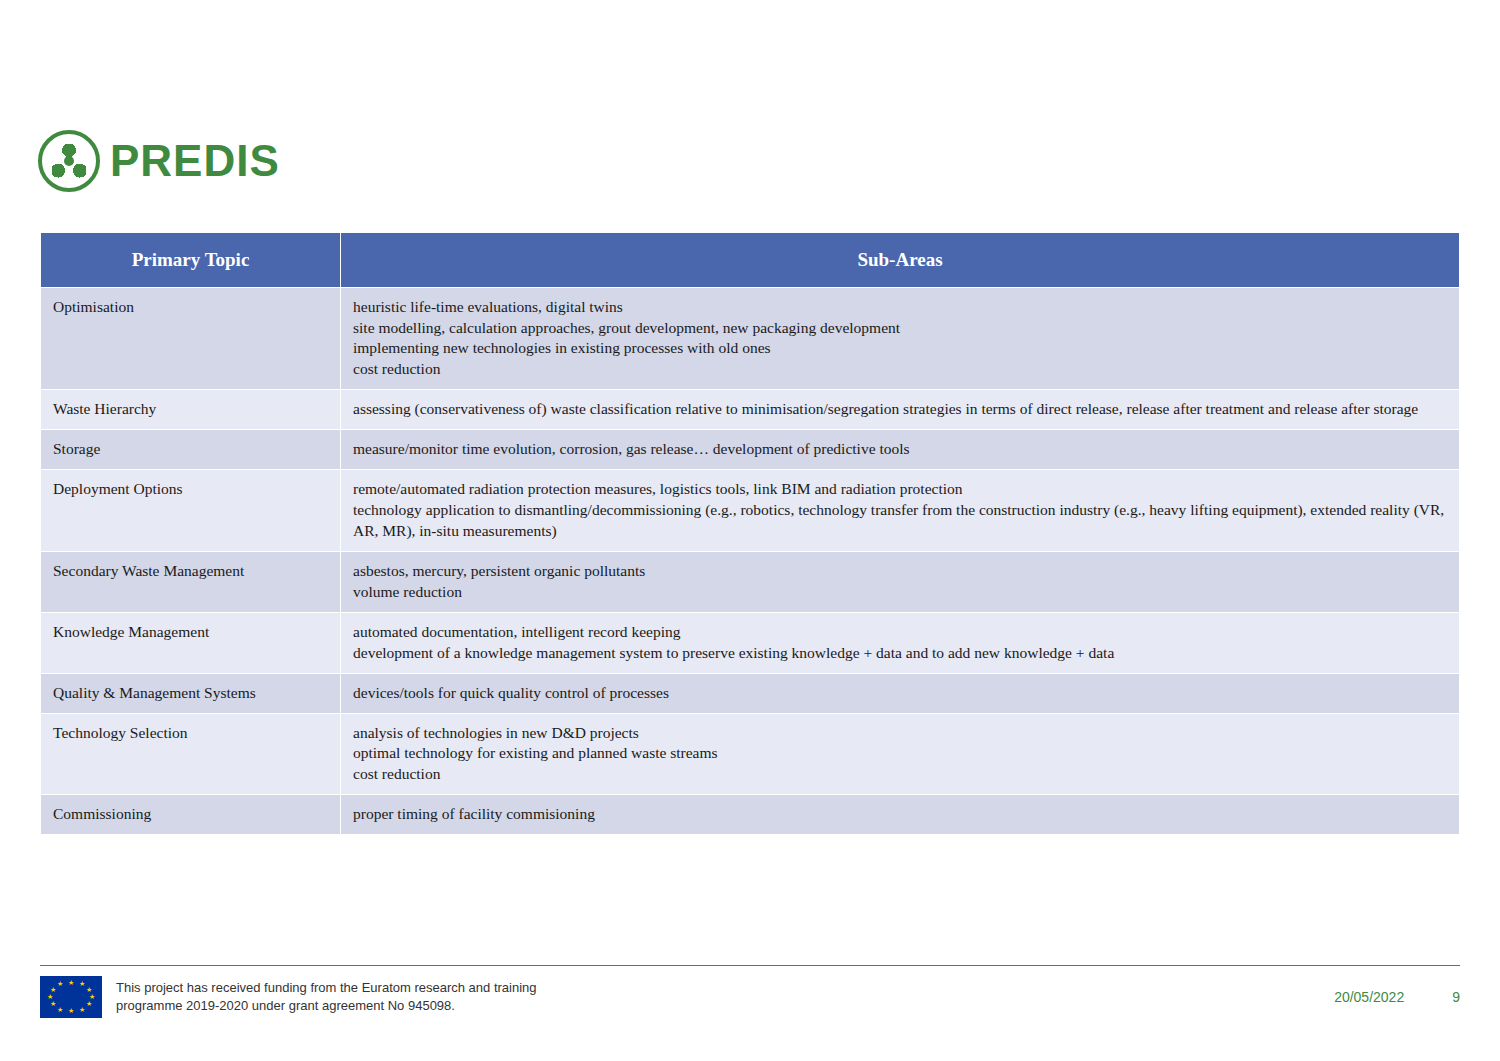PREDIS
| Primary Topic | Sub-Areas |
| --- | --- |
| Optimisation | heuristic life-time evaluations, digital twins site modelling, calculation approaches, grout development, new packaging development implementing new technologies in existing processes with old ones cost reduction |
| Waste Hierarchy | assessing (conservativeness of) waste classification relative to minimisation/segregation strategies in terms of direct release, release after treatment and release after storage |
| Storage | measure/monitor time evolution, corrosion, gas release… development of predictive tools |
| Deployment Options | remote/automated radiation protection measures, logistics tools, link BIM and radiation protection technology application to dismantling/decommissioning (e.g., robotics, technology transfer from the construction industry (e.g., heavy lifting equipment), extended reality (VR, AR, MR), in-situ measurements) |
| Secondary Waste Management | asbestos, mercury, persistent organic pollutants volume reduction |
| Knowledge Management | automated documentation, intelligent record keeping development of a knowledge management system to preserve existing knowledge + data and to add new knowledge + data |
| Quality & Management Systems | devices/tools for quick quality control of processes |
| Technology Selection | analysis of technologies in new D&D projects optimal technology for existing and planned waste streams cost reduction |
| Commissioning | proper timing of facility commisioning |
★ ★ ★ ★ ★ ★ ★ ★ ★ ★ ★ ★
This project has received funding from the Euratom research and training
programme 2019-2020 under grant agreement No 945098.
20/05/2022 9